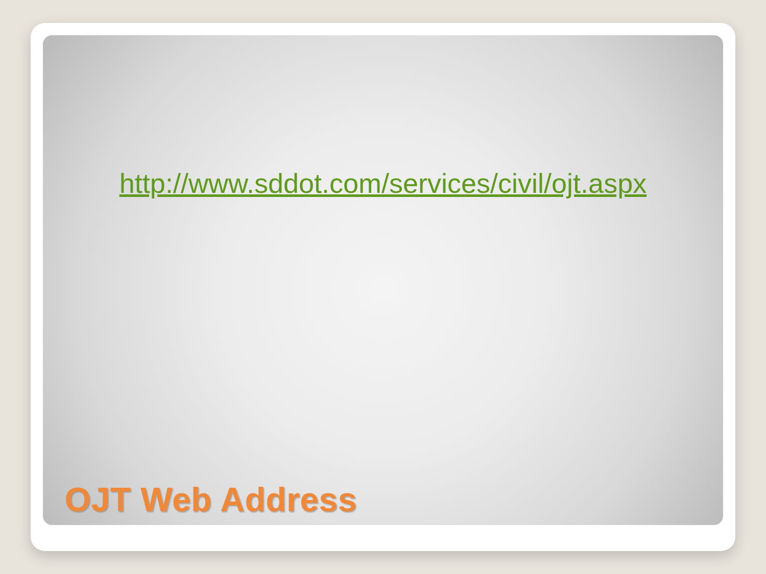http://www.sddot.com/services/civil/ojt.aspx
OJT Web Address